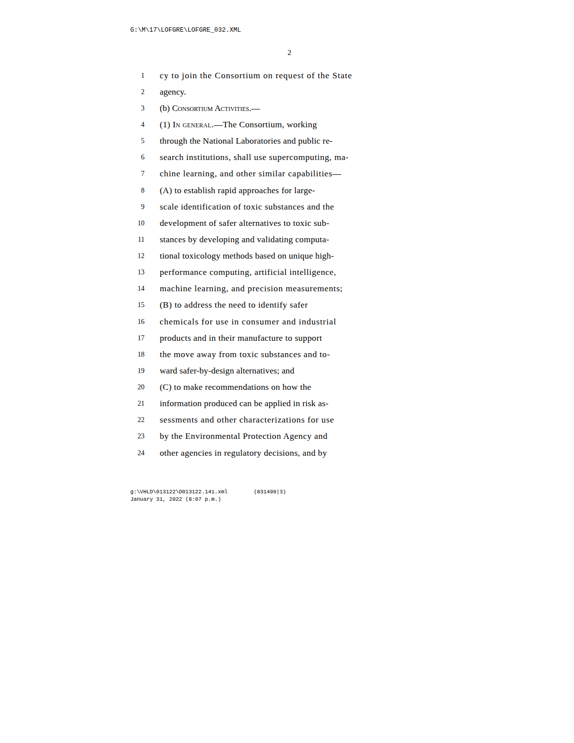G:\M\17\LOFGRE\LOFGRE_032.XML
2
cy to join the Consortium on request of the State
agency.
(b) Consortium Activities.—
(1) In general.—The Consortium, working
through the National Laboratories and public re-
search institutions, shall use supercomputing, ma-
chine learning, and other similar capabilities—
(A) to establish rapid approaches for large-
scale identification of toxic substances and the
development of safer alternatives to toxic sub-
stances by developing and validating computa-
tional toxicology methods based on unique high-
performance computing, artificial intelligence,
machine learning, and precision measurements;
(B) to address the need to identify safer
chemicals for use in consumer and industrial
products and in their manufacture to support
the move away from toxic substances and to-
ward safer-by-design alternatives; and
(C) to make recommendations on how the
information produced can be applied in risk as-
sessments and other characterizations for use
by the Environmental Protection Agency and
other agencies in regulatory decisions, and by
g:\VHLD\013122\D013122.141.xml (831499|3) January 31, 2022 (8:07 p.m.)